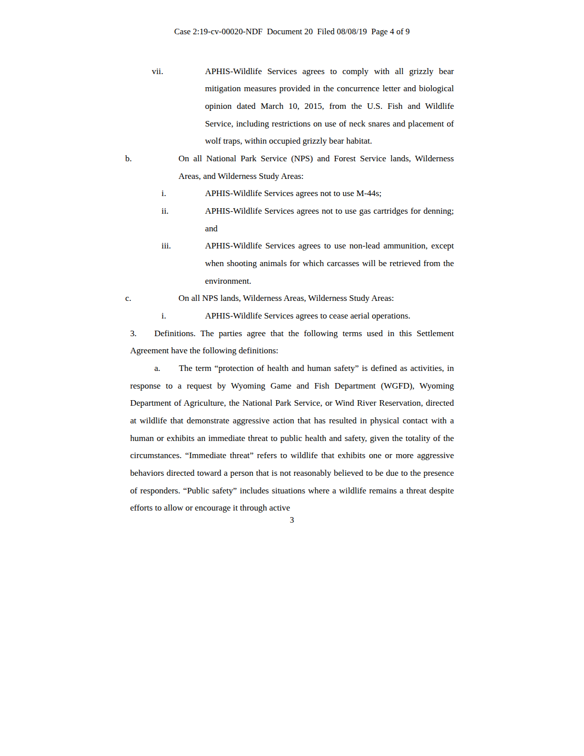Case 2:19-cv-00020-NDF Document 20 Filed 08/08/19 Page 4 of 9
vii. APHIS-Wildlife Services agrees to comply with all grizzly bear mitigation measures provided in the concurrence letter and biological opinion dated March 10, 2015, from the U.S. Fish and Wildlife Service, including restrictions on use of neck snares and placement of wolf traps, within occupied grizzly bear habitat.
b. On all National Park Service (NPS) and Forest Service lands, Wilderness Areas, and Wilderness Study Areas:
i. APHIS-Wildlife Services agrees not to use M-44s;
ii. APHIS-Wildlife Services agrees not to use gas cartridges for denning; and
iii. APHIS-Wildlife Services agrees to use non-lead ammunition, except when shooting animals for which carcasses will be retrieved from the environment.
c. On all NPS lands, Wilderness Areas, Wilderness Study Areas:
i. APHIS-Wildlife Services agrees to cease aerial operations.
3. Definitions. The parties agree that the following terms used in this Settlement Agreement have the following definitions:
a. The term “protection of health and human safety” is defined as activities, in response to a request by Wyoming Game and Fish Department (WGFD), Wyoming Department of Agriculture, the National Park Service, or Wind River Reservation, directed at wildlife that demonstrate aggressive action that has resulted in physical contact with a human or exhibits an immediate threat to public health and safety, given the totality of the circumstances. “Immediate threat” refers to wildlife that exhibits one or more aggressive behaviors directed toward a person that is not reasonably believed to be due to the presence of responders. “Public safety” includes situations where a wildlife remains a threat despite efforts to allow or encourage it through active
3